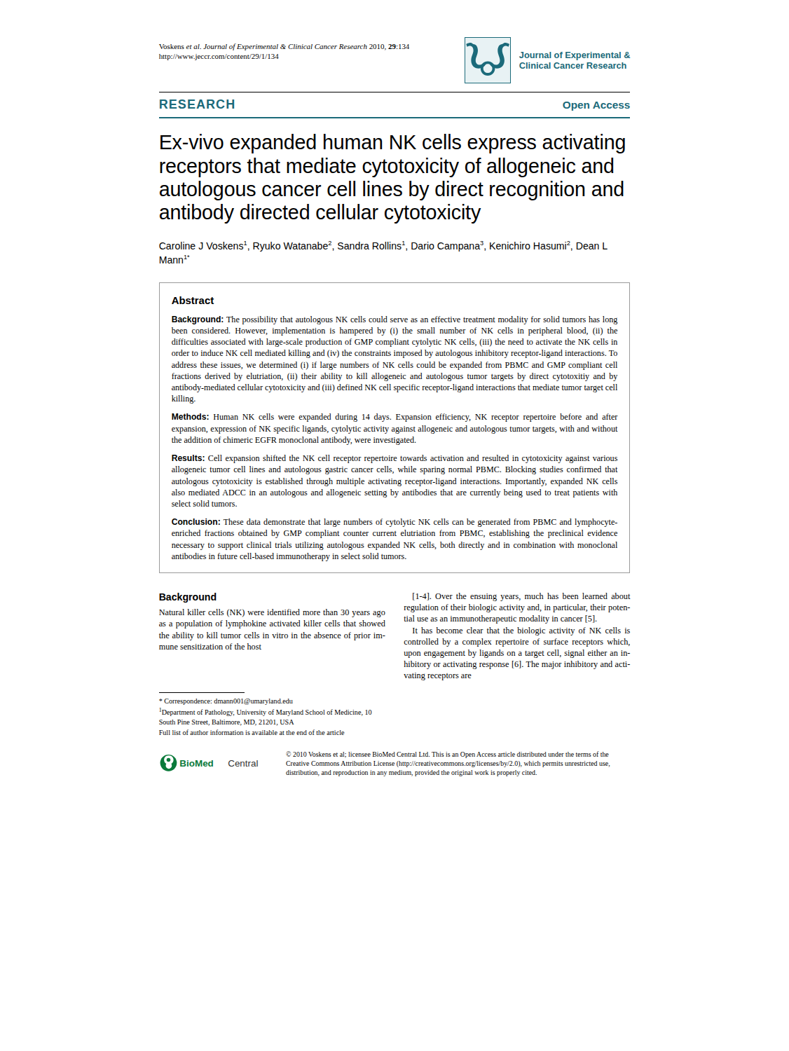Voskens et al. Journal of Experimental & Clinical Cancer Research 2010, 29:134
http://www.jeccr.com/content/29/1/134
Journal of Experimental &
Clinical Cancer Research
RESEARCH
Open Access
Ex-vivo expanded human NK cells express activating receptors that mediate cytotoxicity of allogeneic and autologous cancer cell lines by direct recognition and antibody directed cellular cytotoxicity
Caroline J Voskens1, Ryuko Watanabe2, Sandra Rollins1, Dario Campana3, Kenichiro Hasumi2, Dean L Mann1*
Abstract
Background: The possibility that autologous NK cells could serve as an effective treatment modality for solid tumors has long been considered. However, implementation is hampered by (i) the small number of NK cells in peripheral blood, (ii) the difficulties associated with large-scale production of GMP compliant cytolytic NK cells, (iii) the need to activate the NK cells in order to induce NK cell mediated killing and (iv) the constraints imposed by autologous inhibitory receptor-ligand interactions. To address these issues, we determined (i) if large numbers of NK cells could be expanded from PBMC and GMP compliant cell fractions derived by elutriation, (ii) their ability to kill allogeneic and autologous tumor targets by direct cytotoxitiy and by antibody-mediated cellular cytotoxicity and (iii) defined NK cell specific receptor-ligand interactions that mediate tumor target cell killing.
Methods: Human NK cells were expanded during 14 days. Expansion efficiency, NK receptor repertoire before and after expansion, expression of NK specific ligands, cytolytic activity against allogeneic and autologous tumor targets, with and without the addition of chimeric EGFR monoclonal antibody, were investigated.
Results: Cell expansion shifted the NK cell receptor repertoire towards activation and resulted in cytotoxicity against various allogeneic tumor cell lines and autologous gastric cancer cells, while sparing normal PBMC. Blocking studies confirmed that autologous cytotoxicity is established through multiple activating receptor-ligand interactions. Importantly, expanded NK cells also mediated ADCC in an autologous and allogeneic setting by antibodies that are currently being used to treat patients with select solid tumors.
Conclusion: These data demonstrate that large numbers of cytolytic NK cells can be generated from PBMC and lymphocyte-enriched fractions obtained by GMP compliant counter current elutriation from PBMC, establishing the preclinical evidence necessary to support clinical trials utilizing autologous expanded NK cells, both directly and in combination with monoclonal antibodies in future cell-based immunotherapy in select solid tumors.
Background
Natural killer cells (NK) were identified more than 30 years ago as a population of lymphokine activated killer cells that showed the ability to kill tumor cells in vitro in the absence of prior immune sensitization of the host
[1-4]. Over the ensuing years, much has been learned about regulation of their biologic activity and, in particular, their potential use as an immunotherapeutic modality in cancer [5].
It has become clear that the biologic activity of NK cells is controlled by a complex repertoire of surface receptors which, upon engagement by ligands on a target cell, signal either an inhibitory or activating response [6]. The major inhibitory and activating receptors are
* Correspondence: dmann001@umaryland.edu
1Department of Pathology, University of Maryland School of Medicine, 10 South Pine Street, Baltimore, MD, 21201, USA
Full list of author information is available at the end of the article
BioMed Central
© 2010 Voskens et al; licensee BioMed Central Ltd. This is an Open Access article distributed under the terms of the Creative Commons Attribution License (http://creativecommons.org/licenses/by/2.0), which permits unrestricted use, distribution, and reproduction in any medium, provided the original work is properly cited.